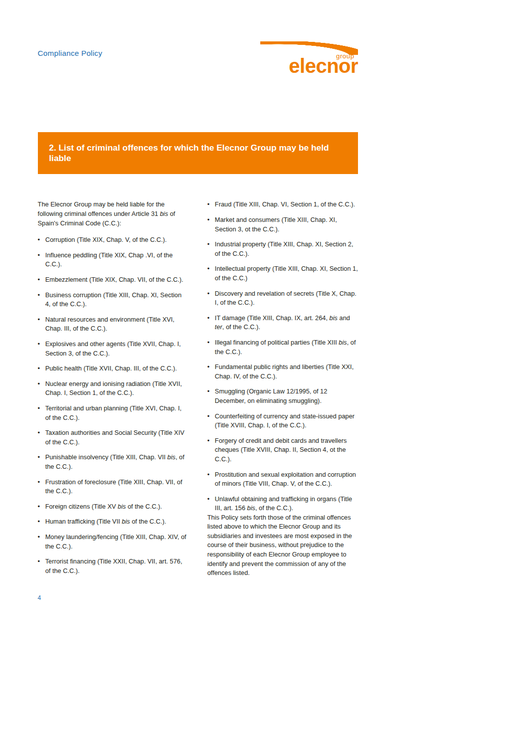Compliance Policy
group elecnor
2. List of criminal offences for which the Elecnor Group may be held liable
The Elecnor Group may be held liable for the following criminal offences under Article 31 bis of Spain's Criminal Code (C.C.):
Corruption (Title XIX, Chap. V, of the C.C.).
Influence peddling (Title XIX, Chap .VI, of the C.C.).
Embezzlement (Title XIX, Chap. VII, of the C.C.).
Business corruption (Title XIII, Chap. XI, Section 4, of the C.C.).
Natural resources and environment (Title XVI, Chap. III, of the C.C.).
Explosives and other agents (Title XVII, Chap. I, Section 3, of the C.C.).
Public health (Title XVII, Chap. III, of the C.C.).
Nuclear energy and ionising radiation (Title XVII, Chap. I, Section 1, of the C.C.).
Territorial and urban planning (Title XVI, Chap. I, of the C.C.).
Taxation authorities and Social Security (Title XIV of the C.C.).
Punishable insolvency (Title XIII, Chap. VII bis, of the C.C.).
Frustration of foreclosure (Title XIII, Chap. VII, of the C.C.).
Foreign citizens (Title XV bis of the C.C.).
Human trafficking (Title VII bis of the C.C.).
Money laundering/fencing (Title XIII, Chap. XIV, of the C.C.).
Terrorist financing (Title XXII, Chap. VII, art. 576, of the C.C.).
Fraud (Title XIII, Chap. VI, Section 1, of the C.C.).
Market and consumers (Title XIII, Chap. XI, Section 3, ot the C.C.).
Industrial property (Title XIII, Chap. XI, Section 2, of the C.C.).
Intellectual property (Title XIII, Chap. XI, Section 1, of the C.C.)
Discovery and revelation of secrets (Title X, Chap. I, of the C.C.).
IT damage (Title XIII, Chap. IX, art. 264, bis and ter, of the C.C.).
Illegal financing of political parties (Title XIII bis, of the C.C.).
Fundamental public rights and liberties (Title XXI, Chap. IV, of the C.C.).
Smuggling (Organic Law 12/1995, of 12 December, on eliminating smuggling).
Counterfeiting of currency and state-issued paper (Title XVIII, Chap. I, of the C.C.).
Forgery of credit and debit cards and travellers cheques (Title XVIII, Chap. II, Section 4, ot the C.C.).
Prostitution and sexual exploitation and corruption of minors (Title VIII, Chap. V, of the C.C.).
Unlawful obtaining and trafficking in organs (Title III, art. 156 bis, of the C.C.).
This Policy sets forth those of the criminal offences listed above to which the Elecnor Group and its subsidiaries and investees are most exposed in the course of their business, without prejudice to the responsibility of each Elecnor Group employee to identify and prevent the commission of any of the offences listed.
4